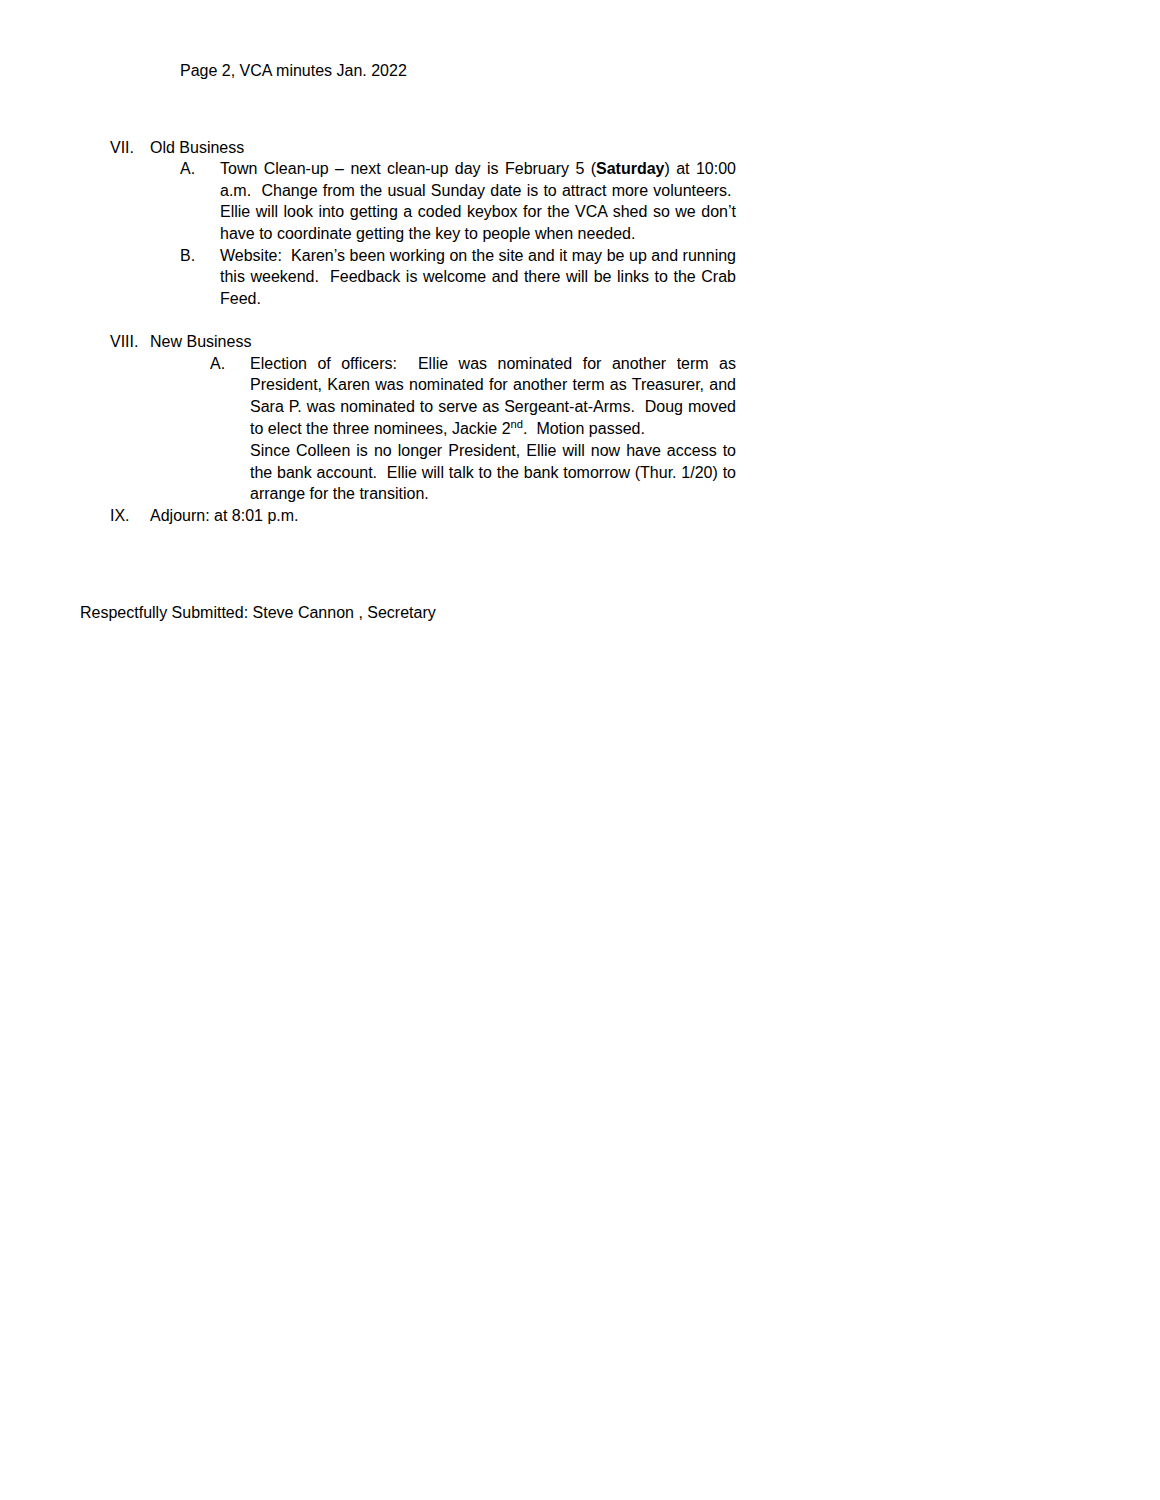Page 2, VCA minutes Jan. 2022
VII. Old Business
A. Town Clean-up – next clean-up day is February 5 (Saturday) at 10:00 a.m. Change from the usual Sunday date is to attract more volunteers. Ellie will look into getting a coded keybox for the VCA shed so we don’t have to coordinate getting the key to people when needed.
B. Website: Karen’s been working on the site and it may be up and running this weekend. Feedback is welcome and there will be links to the Crab Feed.
VIII. New Business
A. Election of officers: Ellie was nominated for another term as President, Karen was nominated for another term as Treasurer, and Sara P. was nominated to serve as Sergeant-at-Arms. Doug moved to elect the three nominees, Jackie 2nd. Motion passed. Since Colleen is no longer President, Ellie will now have access to the bank account. Ellie will talk to the bank tomorrow (Thur. 1/20) to arrange for the transition.
IX. Adjourn: at 8:01 p.m.
Respectfully Submitted: Steve Cannon , Secretary